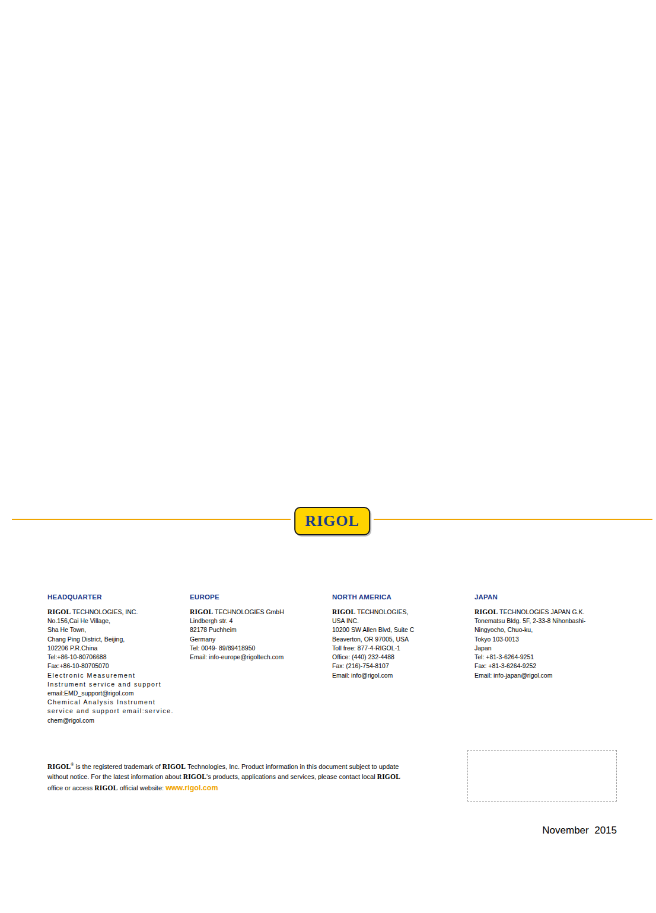RIGOL
HEADQUARTER
RIGOL TECHNOLOGIES, INC.
No.156,Cai He Village,
Sha He Town,
Chang Ping District, Beijing,
102206 P.R.China
Tel:+86-10-80706688
Fax:+86-10-80705070
Electronic Measurement
Instrument service and support
email:EMD_support@rigol.com
Chemical Analysis Instrument
service and support email:service.
chem@rigol.com
EUROPE
RIGOL TECHNOLOGIES GmbH
Lindbergh str. 4
82178 Puchheim
Germany
Tel: 0049- 89/89418950
Email: info-europe@rigoltech.com
NORTH AMERICA
RIGOL TECHNOLOGIES,
USA INC.
10200 SW Allen Blvd, Suite C
Beaverton, OR 97005, USA
Toll free: 877-4-RIGOL-1
Office: (440) 232-4488
Fax: (216)-754-8107
Email: info@rigol.com
JAPAN
RIGOL TECHNOLOGIES JAPAN G.K.
Tonematsu Bldg. 5F, 2-33-8 Nihonbashi-
Ningyocho, Chuo-ku,
Tokyo 103-0013
Japan
Tel: +81-3-6264-9251
Fax: +81-3-6264-9252
Email: info-japan@rigol.com
RIGOL® is the registered trademark of RIGOL Technologies, Inc. Product information in this document subject to update without notice. For the latest information about RIGOL's products, applications and services, please contact local RIGOL office or access RIGOL official website: www.rigol.com
November 2015